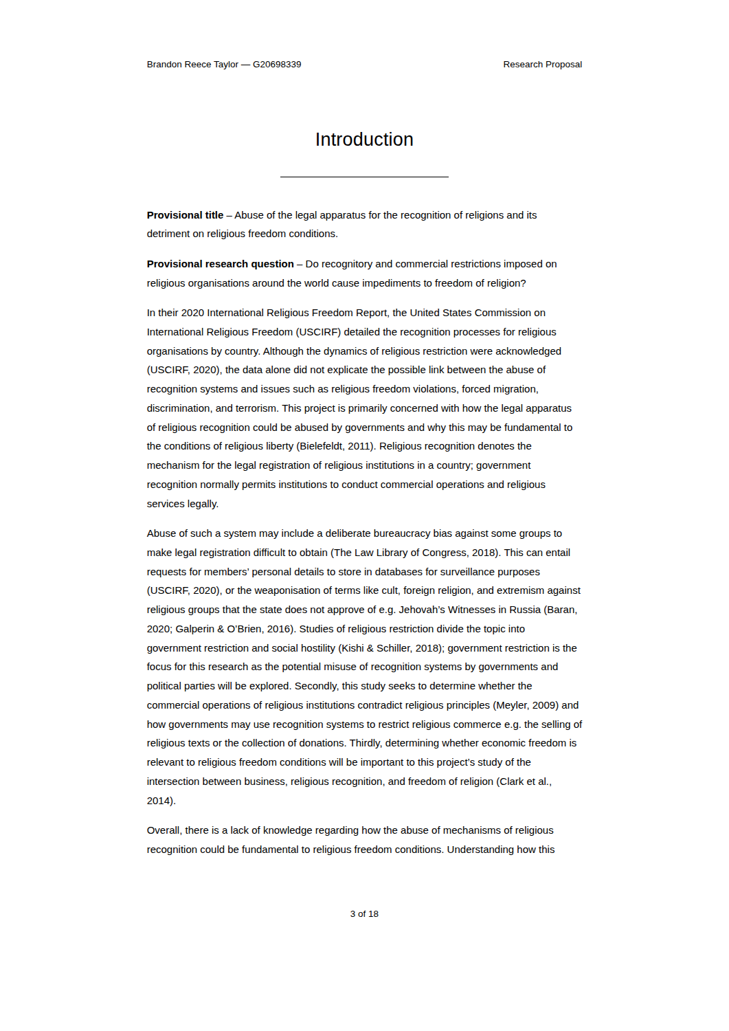Brandon Reece Taylor — G20698339
Research Proposal
Introduction
Provisional title – Abuse of the legal apparatus for the recognition of religions and its detriment on religious freedom conditions.
Provisional research question – Do recognitory and commercial restrictions imposed on religious organisations around the world cause impediments to freedom of religion?
In their 2020 International Religious Freedom Report, the United States Commission on International Religious Freedom (USCIRF) detailed the recognition processes for religious organisations by country. Although the dynamics of religious restriction were acknowledged (USCIRF, 2020), the data alone did not explicate the possible link between the abuse of recognition systems and issues such as religious freedom violations, forced migration, discrimination, and terrorism. This project is primarily concerned with how the legal apparatus of religious recognition could be abused by governments and why this may be fundamental to the conditions of religious liberty (Bielefeldt, 2011). Religious recognition denotes the mechanism for the legal registration of religious institutions in a country; government recognition normally permits institutions to conduct commercial operations and religious services legally.
Abuse of such a system may include a deliberate bureaucracy bias against some groups to make legal registration difficult to obtain (The Law Library of Congress, 2018). This can entail requests for members’ personal details to store in databases for surveillance purposes (USCIRF, 2020), or the weaponisation of terms like cult, foreign religion, and extremism against religious groups that the state does not approve of e.g. Jehovah’s Witnesses in Russia (Baran, 2020; Galperin & O’Brien, 2016). Studies of religious restriction divide the topic into government restriction and social hostility (Kishi & Schiller, 2018); government restriction is the focus for this research as the potential misuse of recognition systems by governments and political parties will be explored. Secondly, this study seeks to determine whether the commercial operations of religious institutions contradict religious principles (Meyler, 2009) and how governments may use recognition systems to restrict religious commerce e.g. the selling of religious texts or the collection of donations. Thirdly, determining whether economic freedom is relevant to religious freedom conditions will be important to this project’s study of the intersection between business, religious recognition, and freedom of religion (Clark et al., 2014).
Overall, there is a lack of knowledge regarding how the abuse of mechanisms of religious recognition could be fundamental to religious freedom conditions. Understanding how this
3 of 18